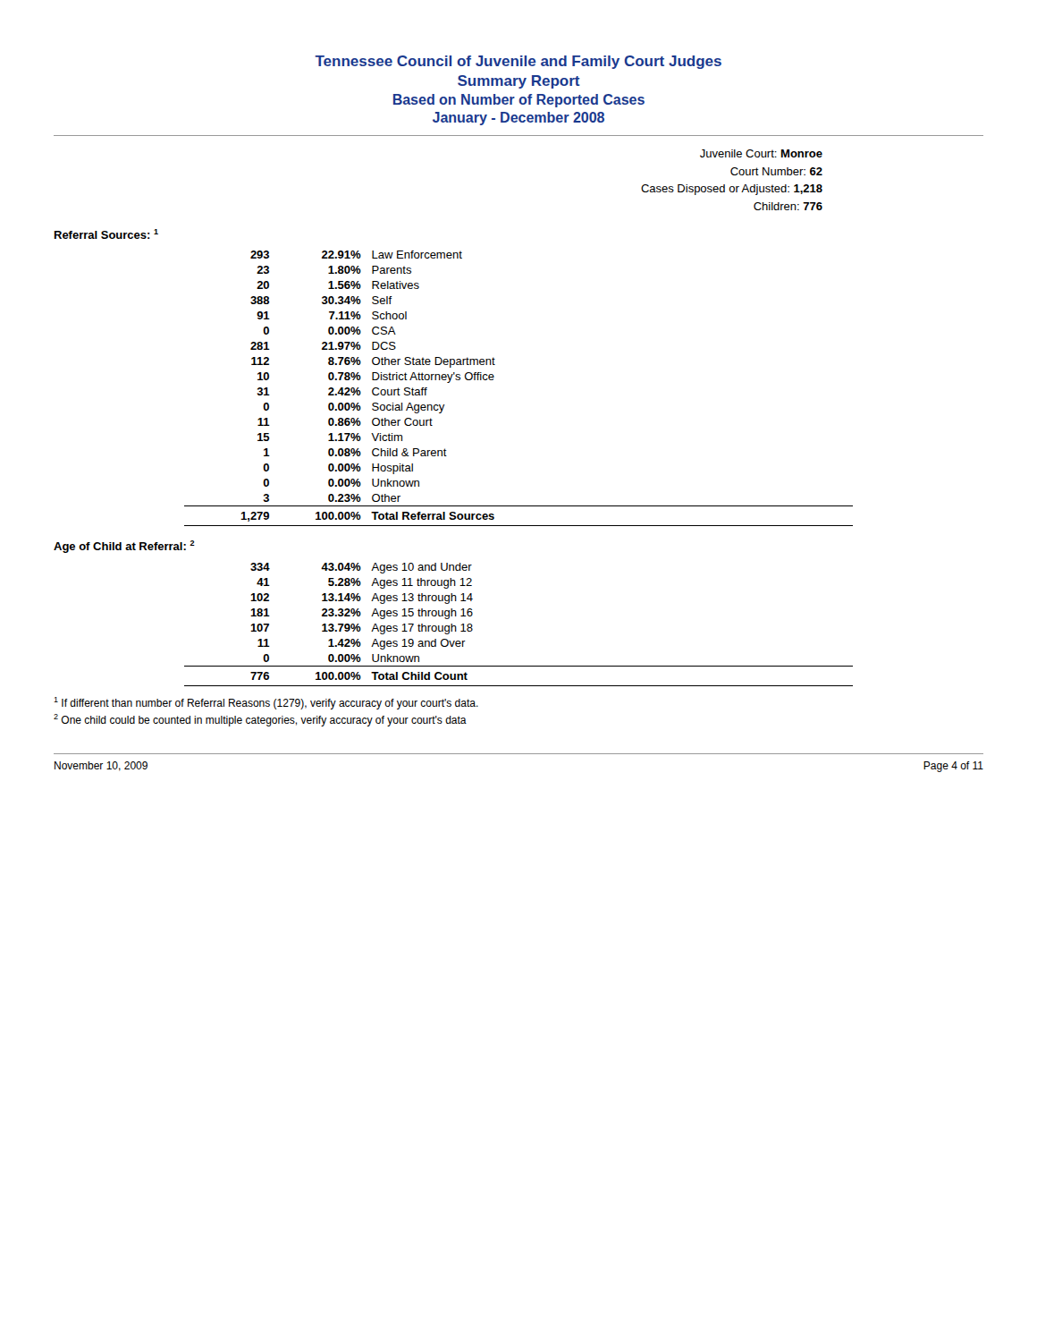Tennessee Council of Juvenile and Family Court Judges
Summary Report
Based on Number of Reported Cases
January - December 2008
Juvenile Court: Monroe
Court Number: 62
Cases Disposed or Adjusted: 1,218
Children: 776
Referral Sources: 1
| 293 | 22.91% | Law Enforcement |
| 23 | 1.80% | Parents |
| 20 | 1.56% | Relatives |
| 388 | 30.34% | Self |
| 91 | 7.11% | School |
| 0 | 0.00% | CSA |
| 281 | 21.97% | DCS |
| 112 | 8.76% | Other State Department |
| 10 | 0.78% | District Attorney's Office |
| 31 | 2.42% | Court Staff |
| 0 | 0.00% | Social Agency |
| 11 | 0.86% | Other Court |
| 15 | 1.17% | Victim |
| 1 | 0.08% | Child & Parent |
| 0 | 0.00% | Hospital |
| 0 | 0.00% | Unknown |
| 3 | 0.23% | Other |
| 1,279 | 100.00% | Total Referral Sources |
Age of Child at Referral: 2
| 334 | 43.04% | Ages 10 and Under |
| 41 | 5.28% | Ages 11 through 12 |
| 102 | 13.14% | Ages 13 through 14 |
| 181 | 23.32% | Ages 15 through 16 |
| 107 | 13.79% | Ages 17 through 18 |
| 11 | 1.42% | Ages 19 and Over |
| 0 | 0.00% | Unknown |
| 776 | 100.00% | Total Child Count |
1 If different than number of Referral Reasons (1279), verify accuracy of your court's data.
2 One child could be counted in multiple categories, verify accuracy of your court's data
November 10, 2009 Page 4 of 11